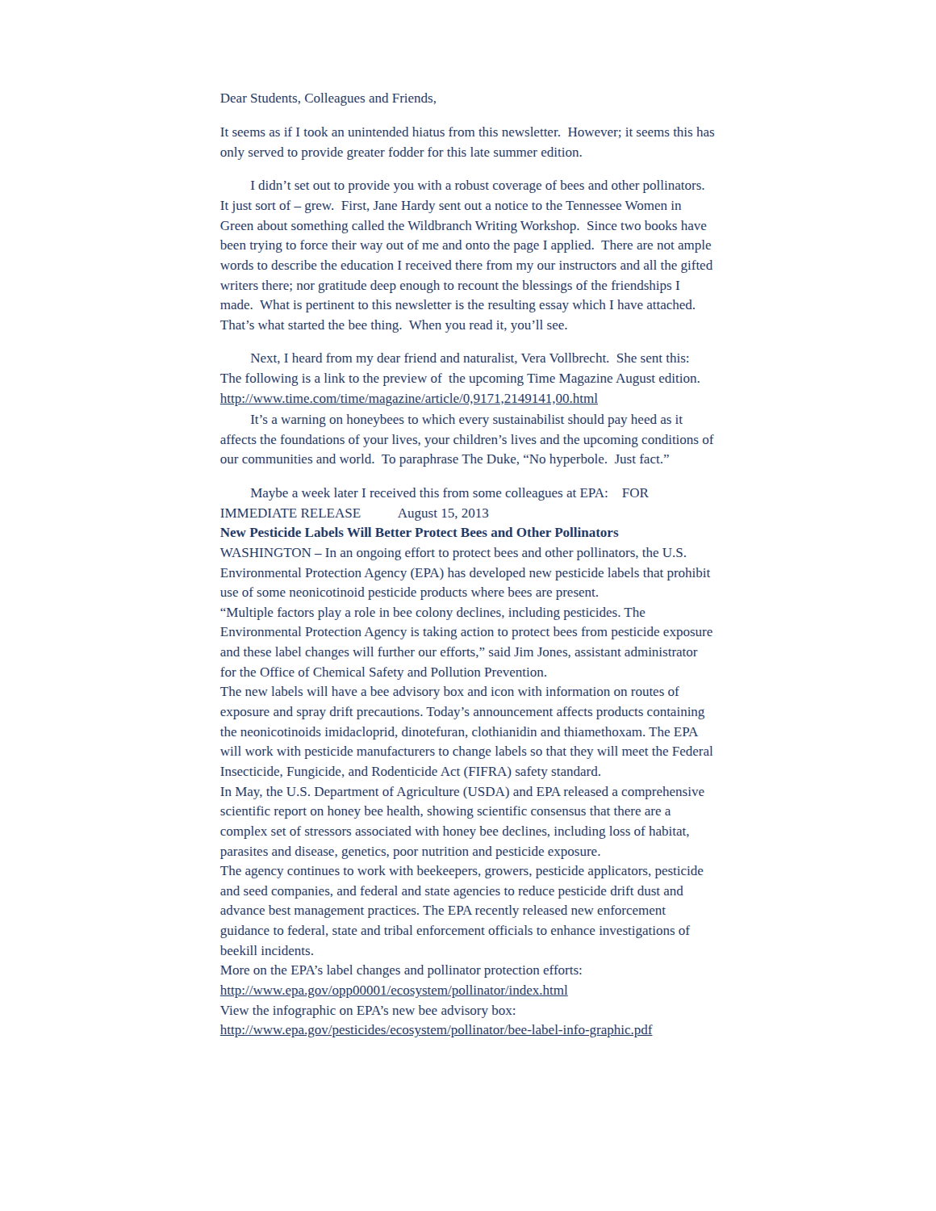Dear Students, Colleagues and Friends,
It seems as if I took an unintended hiatus from this newsletter. However; it seems this has only served to provide greater fodder for this late summer edition.
I didn’t set out to provide you with a robust coverage of bees and other pollinators. It just sort of – grew. First, Jane Hardy sent out a notice to the Tennessee Women in Green about something called the Wildbranch Writing Workshop. Since two books have been trying to force their way out of me and onto the page I applied. There are not ample words to describe the education I received there from my our instructors and all the gifted writers there; nor gratitude deep enough to recount the blessings of the friendships I made. What is pertinent to this newsletter is the resulting essay which I have attached. That’s what started the bee thing. When you read it, you’ll see.
Next, I heard from my dear friend and naturalist, Vera Vollbrecht. She sent this: The following is a link to the preview of the upcoming Time Magazine August edition. http://www.time.com/time/magazine/article/0,9171,2149141,00.html
It’s a warning on honeybees to which every sustainabilist should pay heed as it affects the foundations of your lives, your children’s lives and the upcoming conditions of our communities and world. To paraphrase The Duke, “No hyperbole. Just fact.”
Maybe a week later I received this from some colleagues at EPA: FOR IMMEDIATE RELEASE August 15, 2013
New Pesticide Labels Will Better Protect Bees and Other Pollinators
WASHINGTON – In an ongoing effort to protect bees and other pollinators, the U.S. Environmental Protection Agency (EPA) has developed new pesticide labels that prohibit use of some neonicotinoid pesticide products where bees are present.
“Multiple factors play a role in bee colony declines, including pesticides. The Environmental Protection Agency is taking action to protect bees from pesticide exposure and these label changes will further our efforts,” said Jim Jones, assistant administrator for the Office of Chemical Safety and Pollution Prevention.
The new labels will have a bee advisory box and icon with information on routes of exposure and spray drift precautions. Today’s announcement affects products containing the neonicotinoids imidacloprid, dinotefuran, clothianidin and thiamethoxam. The EPA will work with pesticide manufacturers to change labels so that they will meet the Federal Insecticide, Fungicide, and Rodenticide Act (FIFRA) safety standard.
In May, the U.S. Department of Agriculture (USDA) and EPA released a comprehensive scientific report on honey bee health, showing scientific consensus that there are a complex set of stressors associated with honey bee declines, including loss of habitat, parasites and disease, genetics, poor nutrition and pesticide exposure.
The agency continues to work with beekeepers, growers, pesticide applicators, pesticide and seed companies, and federal and state agencies to reduce pesticide drift dust and advance best management practices. The EPA recently released new enforcement guidance to federal, state and tribal enforcement officials to enhance investigations of beekill incidents.
More on the EPA’s label changes and pollinator protection efforts: http://www.epa.gov/opp00001/ecosystem/pollinator/index.html
View the infographic on EPA’s new bee advisory box: http://www.epa.gov/pesticides/ecosystem/pollinator/bee-label-info-graphic.pdf